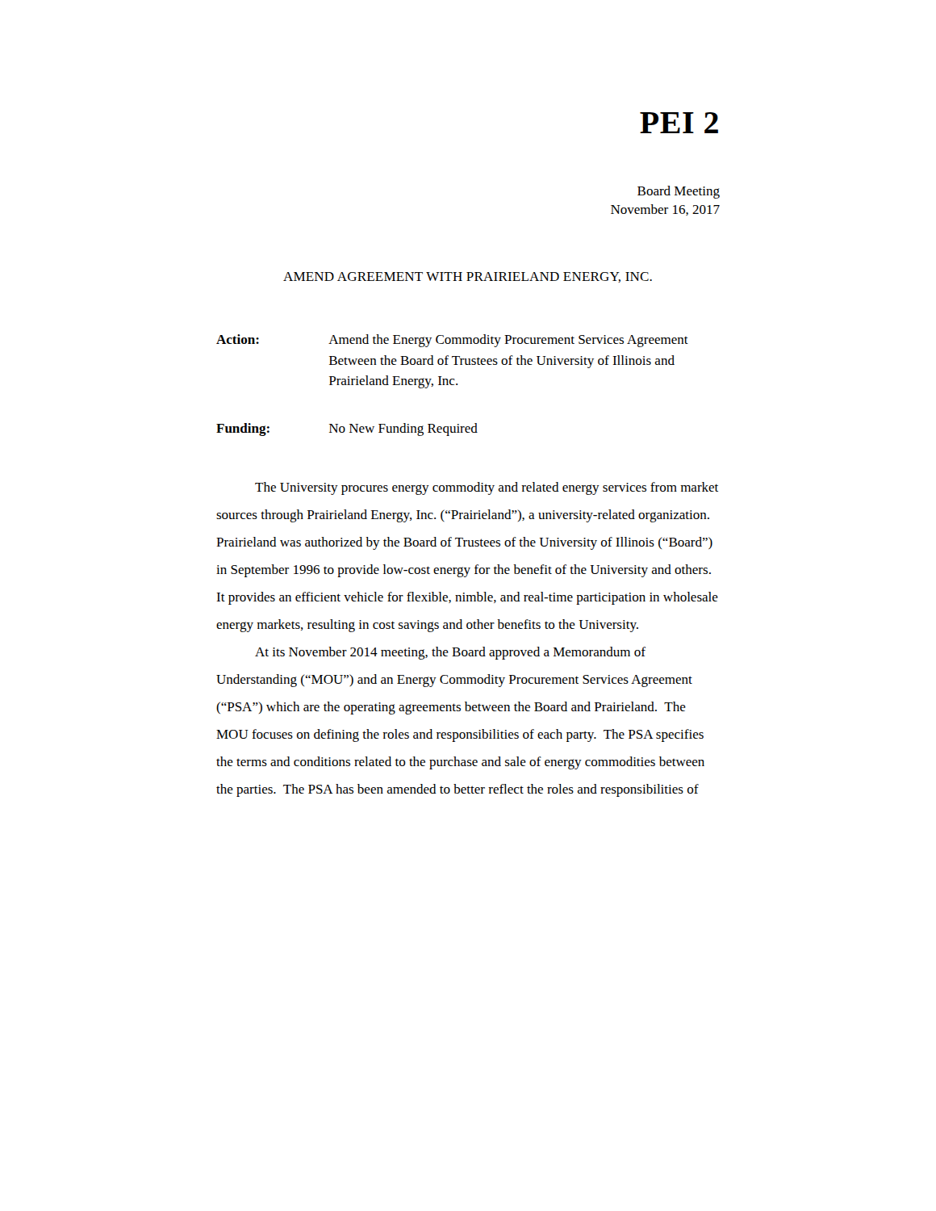PEI 2
Board Meeting
November 16, 2017
AMEND AGREEMENT WITH PRAIRIELAND ENERGY, INC.
Action:
Amend the Energy Commodity Procurement Services Agreement Between the Board of Trustees of the University of Illinois and Prairieland Energy, Inc.
Funding:
No New Funding Required
The University procures energy commodity and related energy services from market sources through Prairieland Energy, Inc. (“Prairieland”), a university-related organization. Prairieland was authorized by the Board of Trustees of the University of Illinois (“Board”) in September 1996 to provide low-cost energy for the benefit of the University and others. It provides an efficient vehicle for flexible, nimble, and real-time participation in wholesale energy markets, resulting in cost savings and other benefits to the University.
At its November 2014 meeting, the Board approved a Memorandum of Understanding (“MOU”) and an Energy Commodity Procurement Services Agreement (“PSA”) which are the operating agreements between the Board and Prairieland. The MOU focuses on defining the roles and responsibilities of each party. The PSA specifies the terms and conditions related to the purchase and sale of energy commodities between the parties. The PSA has been amended to better reflect the roles and responsibilities of